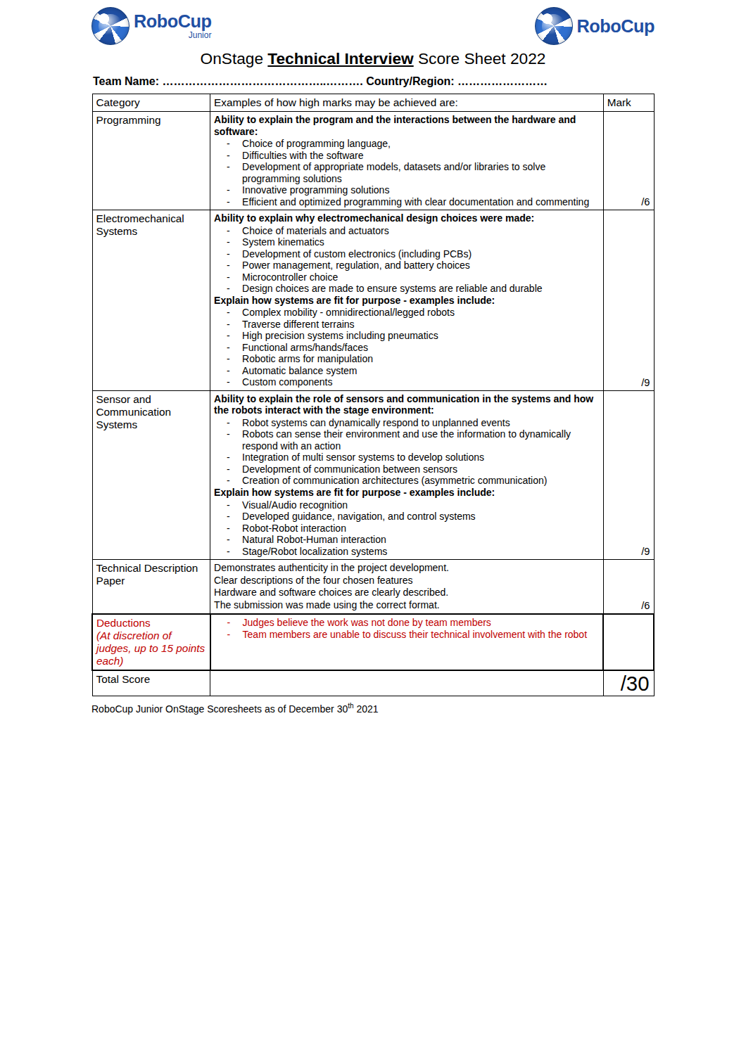Robo Cup Junior
RoboCup
OnStage Technical Interview Score Sheet 2022
Team Name: ……………………………………..………. Country/Region: ……………………
| Category | Examples of how high marks may be achieved are: | Mark |
| --- | --- | --- |
| Programming | Ability to explain the program and the interactions between the hardware and software: Choice of programming language, Difficulties with the software Development of appropriate models, datasets and/or libraries to solve programming solutions Innovative programming solutions Efficient and optimized programming with clear documentation and commenting | /6 |
| Electromechanical Systems | Ability to explain why electromechanical design choices were made: Choice of materials and actuators System kinematics Development of custom electronics (including PCBs) Power management, regulation, and battery choices Microcontroller choice Design choices are made to ensure systems are reliable and durable Explain how systems are fit for purpose - examples include: Complex mobility - omnidirectional/legged robots Traverse different terrains High precision systems including pneumatics Functional arms/hands/faces Robotic arms for manipulation Automatic balance system Custom components | /9 |
| Sensor and Communication Systems | Ability to explain the role of sensors and communication in the systems and how the robots interact with the stage environment: Robot systems can dynamically respond to unplanned events Robots can sense their environment and use the information to dynamically respond with an action Integration of multi sensor systems to develop solutions Development of communication between sensors Creation of communication architectures (asymmetric communication) Explain how systems are fit for purpose - examples include: Visual/Audio recognition Developed guidance, navigation, and control systems Robot-Robot interaction Natural Robot-Human interaction Stage/Robot localization systems | /9 |
| Technical Description Paper | Demonstrates authenticity in the project development. Clear descriptions of the four chosen features Hardware and software choices are clearly described. The submission was made using the correct format. | /6 |
| Deductions (At discretion of judges, up to 15 points each) | Judges believe the work was not done by team members Team members are unable to discuss their technical involvement with the robot | |
| Total Score | | /30 |
RoboCup Junior OnStage Scoresheets as of December 30th 2021